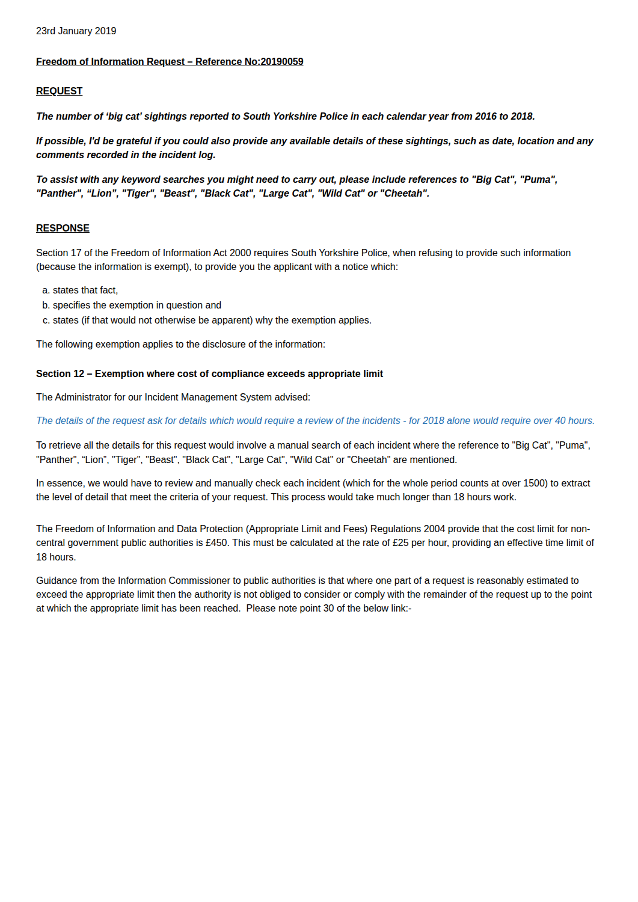23rd January 2019
Freedom of Information Request – Reference No:20190059
REQUEST
The number of ‘big cat’ sightings reported to South Yorkshire Police in each calendar year from 2016 to 2018.
If possible, I'd be grateful if you could also provide any available details of these sightings, such as date, location and any comments recorded in the incident log.
To assist with any keyword searches you might need to carry out, please include references to "Big Cat", "Puma", "Panther", “Lion”, "Tiger", "Beast", "Black Cat", "Large Cat", "Wild Cat" or "Cheetah".
RESPONSE
Section 17 of the Freedom of Information Act 2000 requires South Yorkshire Police, when refusing to provide such information (because the information is exempt), to provide you the applicant with a notice which:
states that fact,
specifies the exemption in question and
states (if that would not otherwise be apparent) why the exemption applies.
The following exemption applies to the disclosure of the information:
Section 12 – Exemption where cost of compliance exceeds appropriate limit
The Administrator for our Incident Management System advised:
The details of the request ask for details which would require a review of the incidents - for 2018 alone would require over 40 hours.
To retrieve all the details for this request would involve a manual search of each incident where the reference to "Big Cat", "Puma", "Panther", “Lion”, "Tiger", "Beast", "Black Cat", "Large Cat", "Wild Cat" or "Cheetah" are mentioned.
In essence, we would have to review and manually check each incident (which for the whole period counts at over 1500) to extract the level of detail that meet the criteria of your request. This process would take much longer than 18 hours work.
The Freedom of Information and Data Protection (Appropriate Limit and Fees) Regulations 2004 provide that the cost limit for non-central government public authorities is £450. This must be calculated at the rate of £25 per hour, providing an effective time limit of 18 hours.
Guidance from the Information Commissioner to public authorities is that where one part of a request is reasonably estimated to exceed the appropriate limit then the authority is not obliged to consider or comply with the remainder of the request up to the point at which the appropriate limit has been reached. Please note point 30 of the below link:-